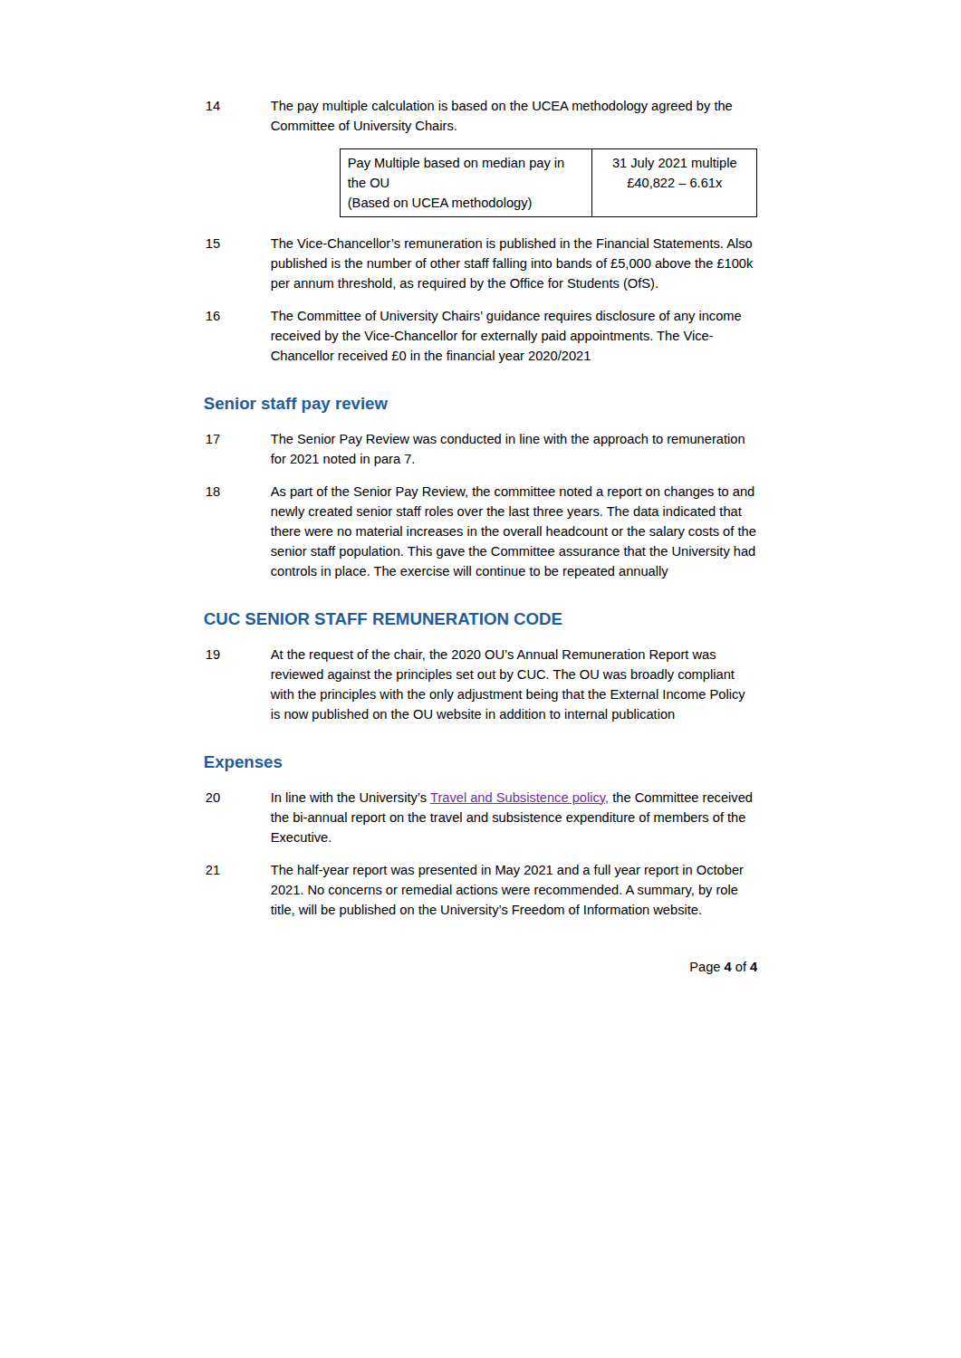14
The pay multiple calculation is based on the UCEA methodology agreed by the Committee of University Chairs.
| Pay Multiple based on median pay in the OU (Based on UCEA methodology) | 31 July 2021 multiple £40,822 – 6.61x |
15
The Vice-Chancellor’s remuneration is published in the Financial Statements. Also published is the number of other staff falling into bands of £5,000 above the £100k per annum threshold, as required by the Office for Students (OfS).
16
The Committee of University Chairs’ guidance requires disclosure of any income received by the Vice-Chancellor for externally paid appointments. The Vice-Chancellor received £0 in the financial year 2020/2021
Senior staff pay review
17
The Senior Pay Review was conducted in line with the approach to remuneration for 2021 noted in para 7.
18
As part of the Senior Pay Review, the committee noted a report on changes to and newly created senior staff roles over the last three years. The data indicated that there were no material increases in the overall headcount or the salary costs of the senior staff population. This gave the Committee assurance that the University had controls in place. The exercise will continue to be repeated annually
CUC Senior Staff Remuneration Code
19
At the request of the chair, the 2020 OU’s Annual Remuneration Report was reviewed against the principles set out by CUC. The OU was broadly compliant with the principles with the only adjustment being that the External Income Policy is now published on the OU website in addition to internal publication
Expenses
20
In line with the University’s Travel and Subsistence policy, the Committee received the bi-annual report on the travel and subsistence expenditure of members of the Executive.
21
The half-year report was presented in May 2021 and a full year report in October 2021. No concerns or remedial actions were recommended. A summary, by role title, will be published on the University’s Freedom of Information website.
Page 4 of 4